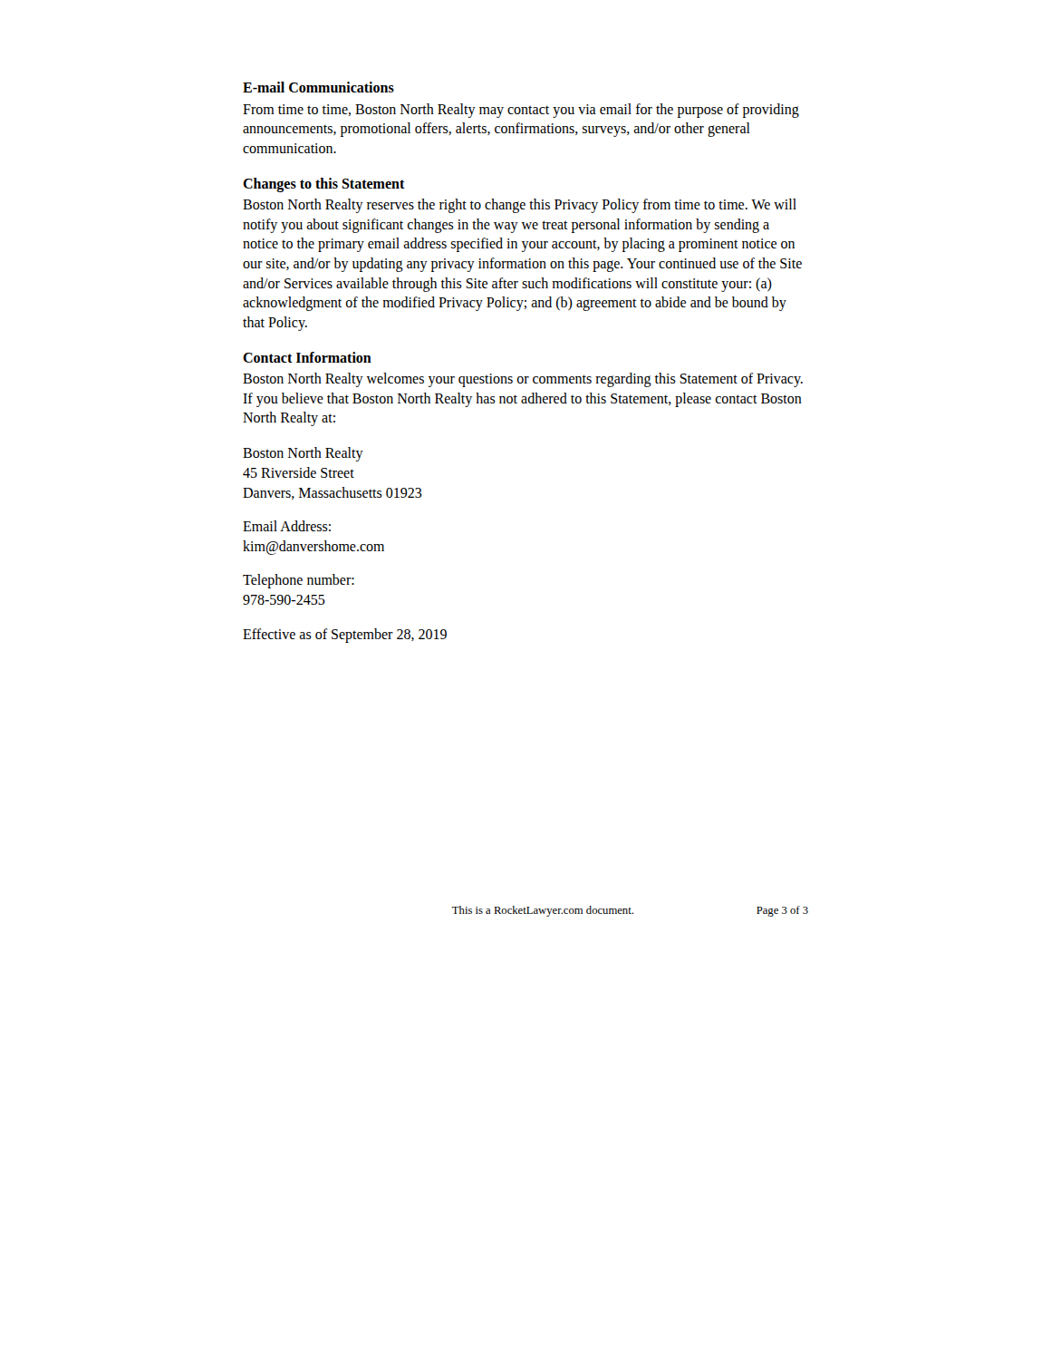E-mail Communications
From time to time, Boston North Realty may contact you via email for the purpose of providing announcements, promotional offers, alerts, confirmations, surveys, and/or other general communication.
Changes to this Statement
Boston North Realty reserves the right to change this Privacy Policy from time to time. We will notify you about significant changes in the way we treat personal information by sending a notice to the primary email address specified in your account, by placing a prominent notice on our site, and/or by updating any privacy information on this page. Your continued use of the Site and/or Services available through this Site after such modifications will constitute your: (a) acknowledgment of the modified Privacy Policy; and (b) agreement to abide and be bound by that Policy.
Contact Information
Boston North Realty welcomes your questions or comments regarding this Statement of Privacy. If you believe that Boston North Realty has not adhered to this Statement, please contact Boston North Realty at:
Boston North Realty
45 Riverside Street
Danvers, Massachusetts 01923
Email Address:
kim@danvershome.com
Telephone number:
978-590-2455
Effective as of September 28, 2019
This is a RocketLawyer.com document.
Page 3 of 3